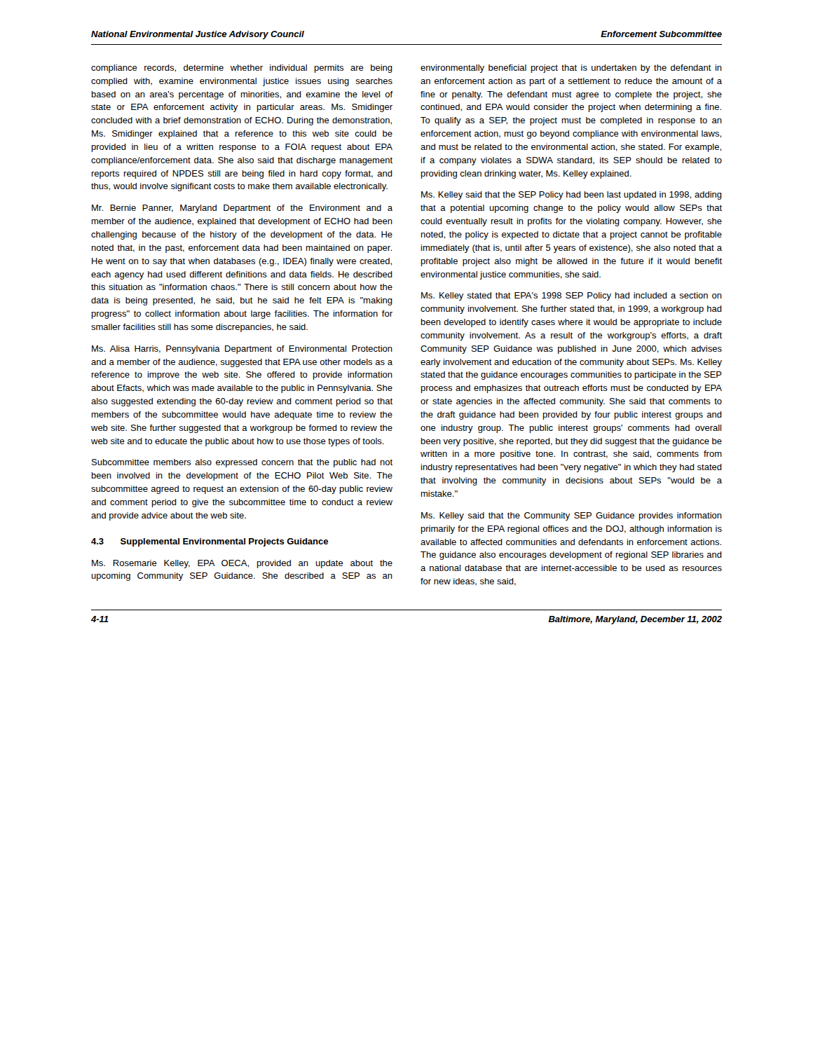National Environmental Justice Advisory Council Enforcement Subcommittee
compliance records, determine whether individual permits are being complied with, examine environmental justice issues using searches based on an area's percentage of minorities, and examine the level of state or EPA enforcement activity in particular areas. Ms. Smidinger concluded with a brief demonstration of ECHO. During the demonstration, Ms. Smidinger explained that a reference to this web site could be provided in lieu of a written response to a FOIA request about EPA compliance/enforcement data. She also said that discharge management reports required of NPDES still are being filed in hard copy format, and thus, would involve significant costs to make them available electronically.
Mr. Bernie Panner, Maryland Department of the Environment and a member of the audience, explained that development of ECHO had been challenging because of the history of the development of the data. He noted that, in the past, enforcement data had been maintained on paper. He went on to say that when databases (e.g., IDEA) finally were created, each agency had used different definitions and data fields. He described this situation as "information chaos." There is still concern about how the data is being presented, he said, but he said he felt EPA is "making progress" to collect information about large facilities. The information for smaller facilities still has some discrepancies, he said.
Ms. Alisa Harris, Pennsylvania Department of Environmental Protection and a member of the audience, suggested that EPA use other models as a reference to improve the web site. She offered to provide information about Efacts, which was made available to the public in Pennsylvania. She also suggested extending the 60-day review and comment period so that members of the subcommittee would have adequate time to review the web site. She further suggested that a workgroup be formed to review the web site and to educate the public about how to use those types of tools.
Subcommittee members also expressed concern that the public had not been involved in the development of the ECHO Pilot Web Site. The subcommittee agreed to request an extension of the 60-day public review and comment period to give the subcommittee time to conduct a review and provide advice about the web site.
4.3 Supplemental Environmental Projects Guidance
Ms. Rosemarie Kelley, EPA OECA, provided an update about the upcoming Community SEP Guidance. She described a SEP as an environmentally beneficial project that is undertaken by the defendant in an enforcement action as part of a settlement to reduce the amount of a fine or penalty. The defendant must agree to complete the project, she continued, and EPA would consider the project when determining a fine. To qualify as a SEP, the project must be completed in response to an enforcement action, must go beyond compliance with environmental laws, and must be related to the environmental action, she stated. For example, if a company violates a SDWA standard, its SEP should be related to providing clean drinking water, Ms. Kelley explained.
Ms. Kelley said that the SEP Policy had been last updated in 1998, adding that a potential upcoming change to the policy would allow SEPs that could eventually result in profits for the violating company. However, she noted, the policy is expected to dictate that a project cannot be profitable immediately (that is, until after 5 years of existence), she also noted that a profitable project also might be allowed in the future if it would benefit environmental justice communities, she said.
Ms. Kelley stated that EPA's 1998 SEP Policy had included a section on community involvement. She further stated that, in 1999, a workgroup had been developed to identify cases where it would be appropriate to include community involvement. As a result of the workgroup's efforts, a draft Community SEP Guidance was published in June 2000, which advises early involvement and education of the community about SEPs. Ms. Kelley stated that the guidance encourages communities to participate in the SEP process and emphasizes that outreach efforts must be conducted by EPA or state agencies in the affected community. She said that comments to the draft guidance had been provided by four public interest groups and one industry group. The public interest groups' comments had overall been very positive, she reported, but they did suggest that the guidance be written in a more positive tone. In contrast, she said, comments from industry representatives had been "very negative" in which they had stated that involving the community in decisions about SEPs "would be a mistake."
Ms. Kelley said that the Community SEP Guidance provides information primarily for the EPA regional offices and the DOJ, although information is available to affected communities and defendants in enforcement actions. The guidance also encourages development of regional SEP libraries and a national database that are internet-accessible to be used as resources for new ideas, she said,
4-11 Baltimore, Maryland, December 11, 2002